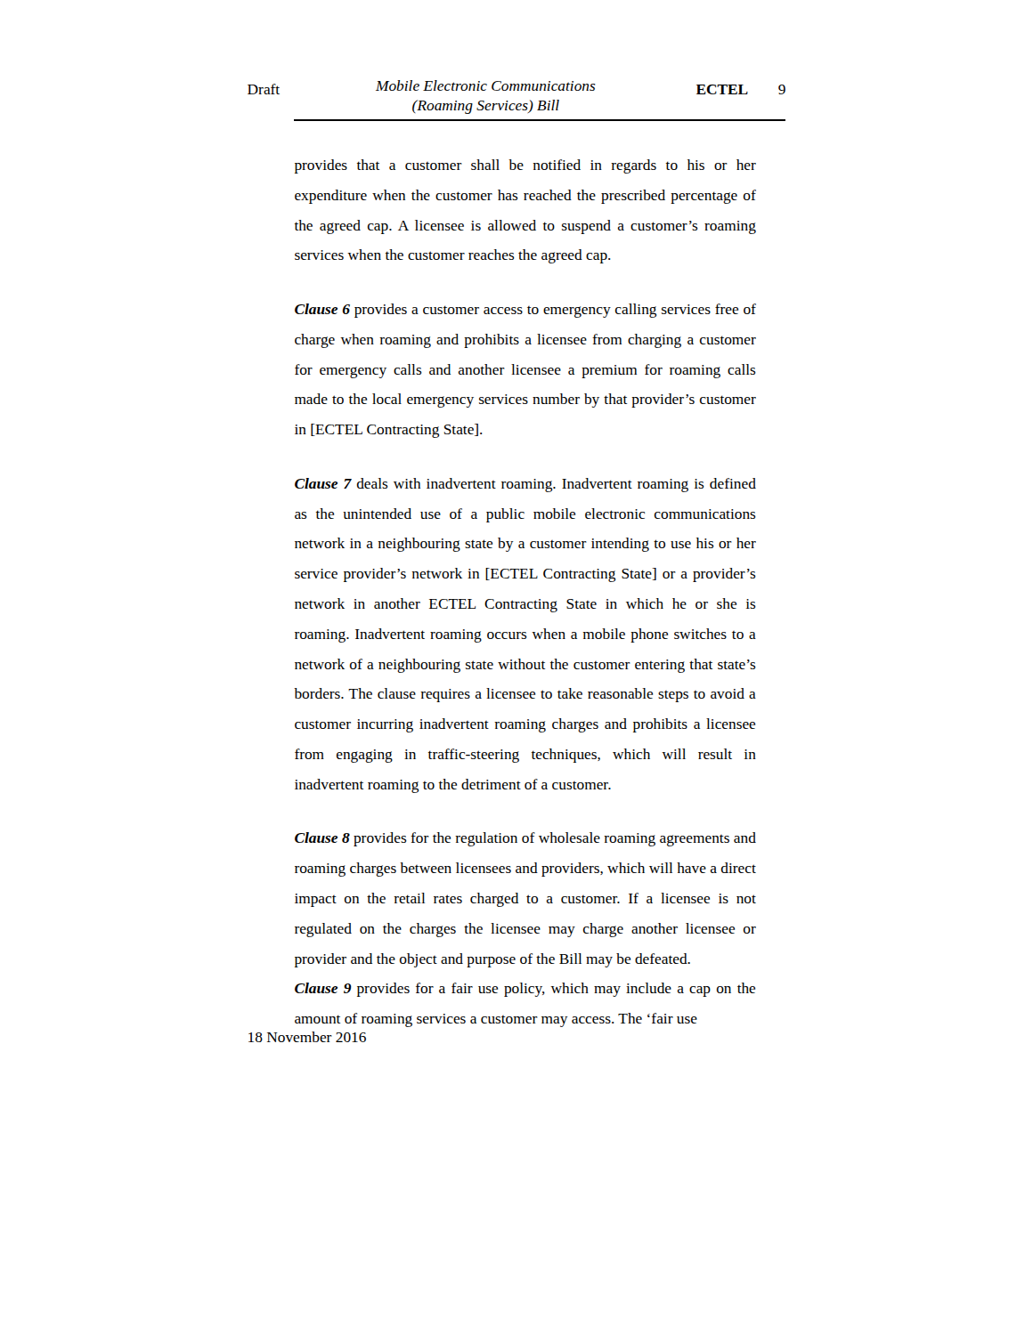Draft
Mobile Electronic Communications
(Roaming Services) Bill
ECTEL
9
provides that a customer shall be notified in regards to his or her expenditure when the customer has reached the prescribed percentage of the agreed cap. A licensee is allowed to suspend a customer’s roaming services when the customer reaches the agreed cap.
Clause 6 provides a customer access to emergency calling services free of charge when roaming and prohibits a licensee from charging a customer for emergency calls and another licensee a premium for roaming calls made to the local emergency services number by that provider’s customer in [ECTEL Contracting State].
Clause 7 deals with inadvertent roaming. Inadvertent roaming is defined as the unintended use of a public mobile electronic communications network in a neighbouring state by a customer intending to use his or her service provider’s network in [ECTEL Contracting State] or a provider’s network in another ECTEL Contracting State in which he or she is roaming. Inadvertent roaming occurs when a mobile phone switches to a network of a neighbouring state without the customer entering that state’s borders. The clause requires a licensee to take reasonable steps to avoid a customer incurring inadvertent roaming charges and prohibits a licensee from engaging in traffic-steering techniques, which will result in inadvertent roaming to the detriment of a customer.
Clause 8 provides for the regulation of wholesale roaming agreements and roaming charges between licensees and providers, which will have a direct impact on the retail rates charged to a customer. If a licensee is not regulated on the charges the licensee may charge another licensee or provider and the object and purpose of the Bill may be defeated.
Clause 9 provides for a fair use policy, which may include a cap on the amount of roaming services a customer may access. The ‘fair use
18 November 2016